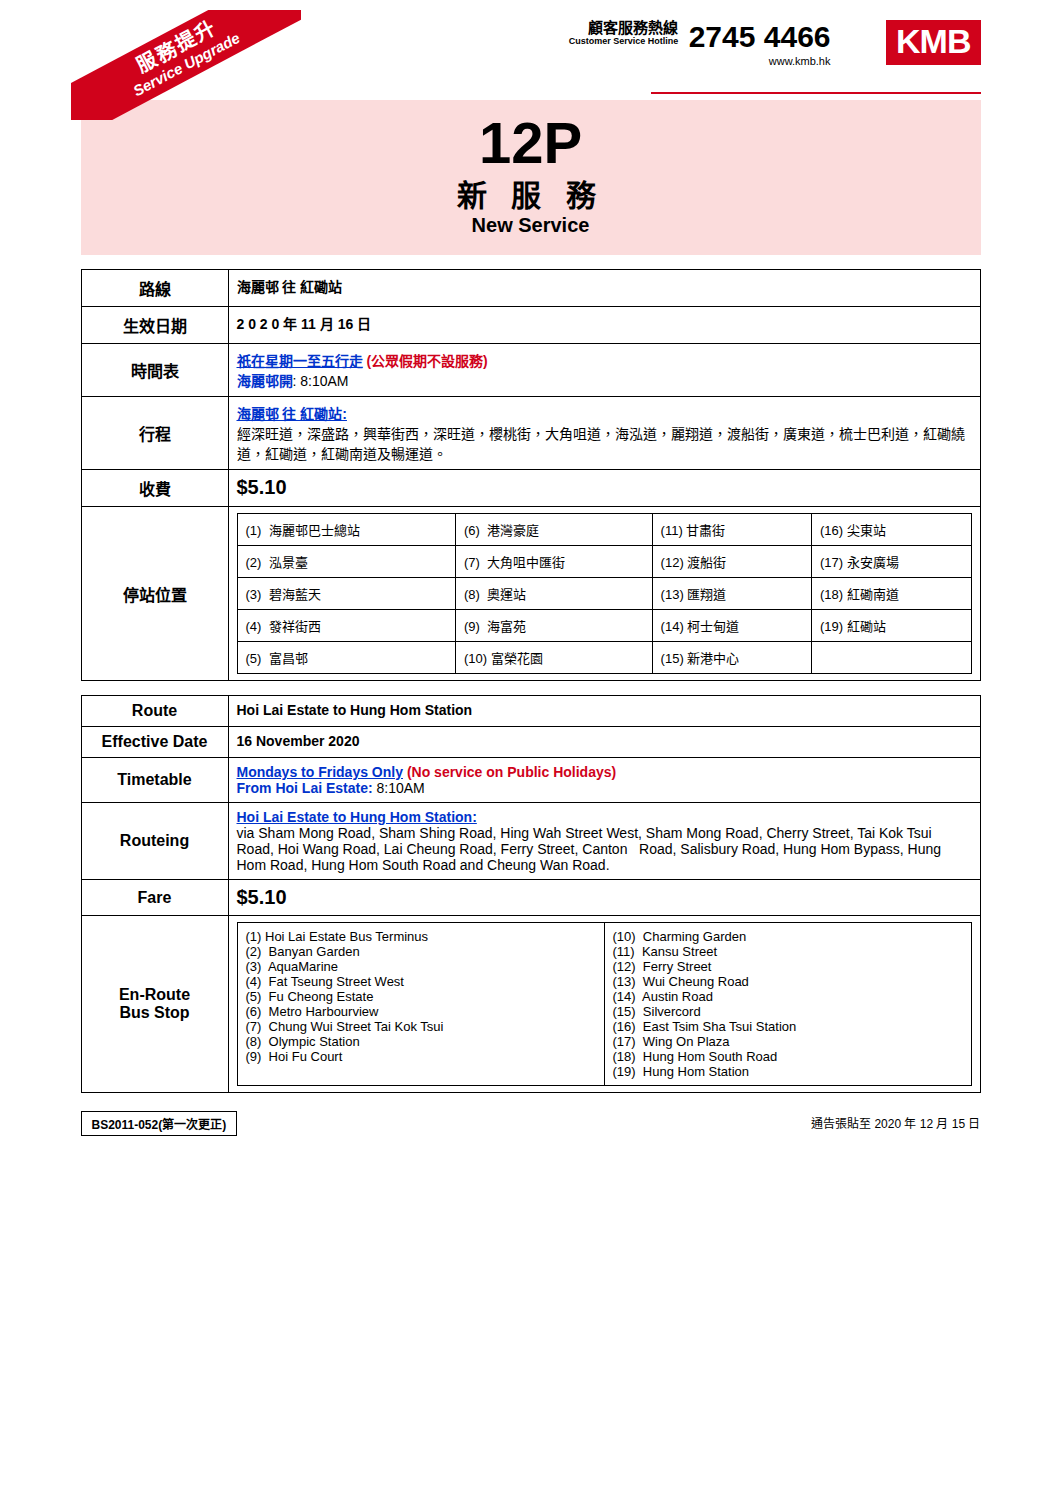服務提升
Service Upgrade
顧客服務熱線Customer Service Hotline 2745 4466
www.kmb.hk
KMB
12P
新 服 務
New Service
| 路線 | 海麗邨 往 紅磡站 |
| 生效日期 | 2 0 2 0 年 11 月 16 日 |
| 時間表 | 祇在星期一至五行走 (公眾假期不設服務) 海麗邨開 : 8:10AM |
| 行程 | 海麗邨 往 紅磡站: 經深旺道，深盛路，興華街西，深旺道，櫻桃街，大角咀道，海泓道，麗翔道，渡船街，廣東道，梳士巴利道，紅磡繞道，紅磡道，紅磡南道及暢運道。 |
| 收費 | $5.10 |
| 停站位置 | / (1) 海麗邨巴士總站 / (6) 港灣豪庭 / (11) 甘肅街 / (16) 尖東站 / / (2) 泓景臺 / (7) 大角咀中匯街 / (12) 渡船街 / (17) 永安廣場 / / (3) 碧海藍天 / (8) 奧運站 / (13) 匯翔道 / (18) 紅磡南道 / / (4) 發祥街西 / (9) 海富苑 / (14) 柯士甸道 / (19) 紅磡站 / / (5) 富昌邨 / (10) 富榮花園 / (15) 新港中心 / / |
| Route | Hoi Lai Estate to Hung Hom Station |
| Effective Date | 16 November 2020 |
| Timetable | Mondays to Fridays Only (No service on Public Holidays) From Hoi Lai Estate: 8:10AM |
| Routeing | Hoi Lai Estate to Hung Hom Station: via Sham Mong Road, Sham Shing Road, Hing Wah Street West, Sham Mong Road, Cherry Street, Tai Kok Tsui Road, Hoi Wang Road, Lai Cheung Road, Ferry Street, Canton Road, Salisbury Road, Hung Hom Bypass, Hung Hom Road, Hung Hom South Road and Cheung Wan Road. |
| Fare | $5.10 |
| En-Route Bus Stop | / (1) Hoi Lai Estate Bus Terminus (2) Banyan Garden (3) AquaMarine (4) Fat Tseung Street West (5) Fu Cheong Estate (6) Metro Harbourview (7) Chung Wui Street Tai Kok Tsui (8) Olympic Station (9) Hoi Fu Court / (10) Charming Garden (11) Kansu Street (12) Ferry Street (13) Wui Cheung Road (14) Austin Road (15) Silvercord (16) East Tsim Sha Tsui Station (17) Wing On Plaza (18) Hung Hom South Road (19) Hung Hom Station / |
BS2011-052(第一次更正)
通告張貼至 2020 年 12 月 15 日